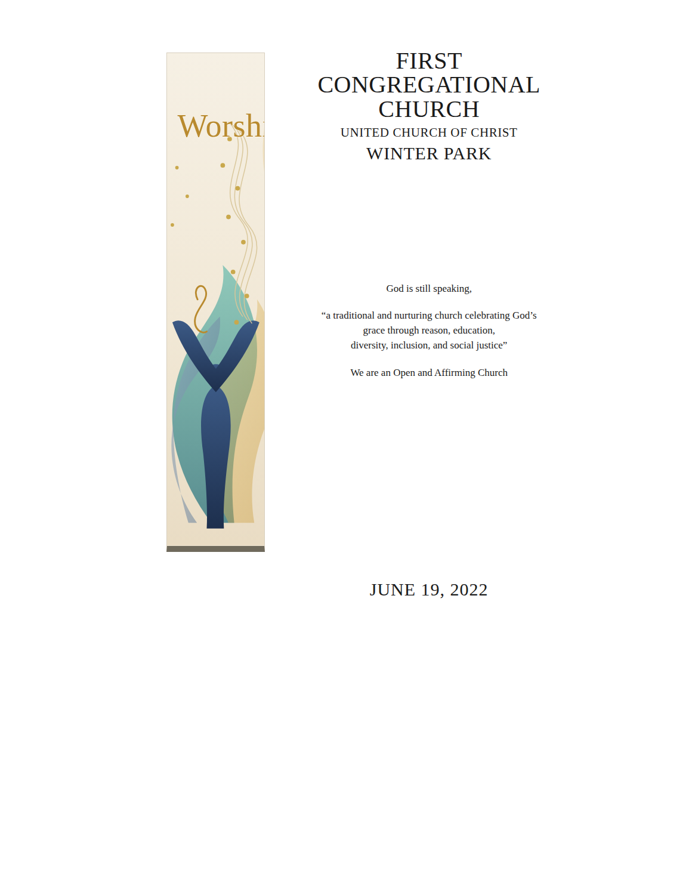Worship
First Congregational
Church
United Church of Christ
Winter Park
God is still speaking,
“a traditional and nurturing church celebrating God’s grace through reason, education,
diversity, inclusion, and social justice”
We are an Open and Affirming Church
June 19, 2022